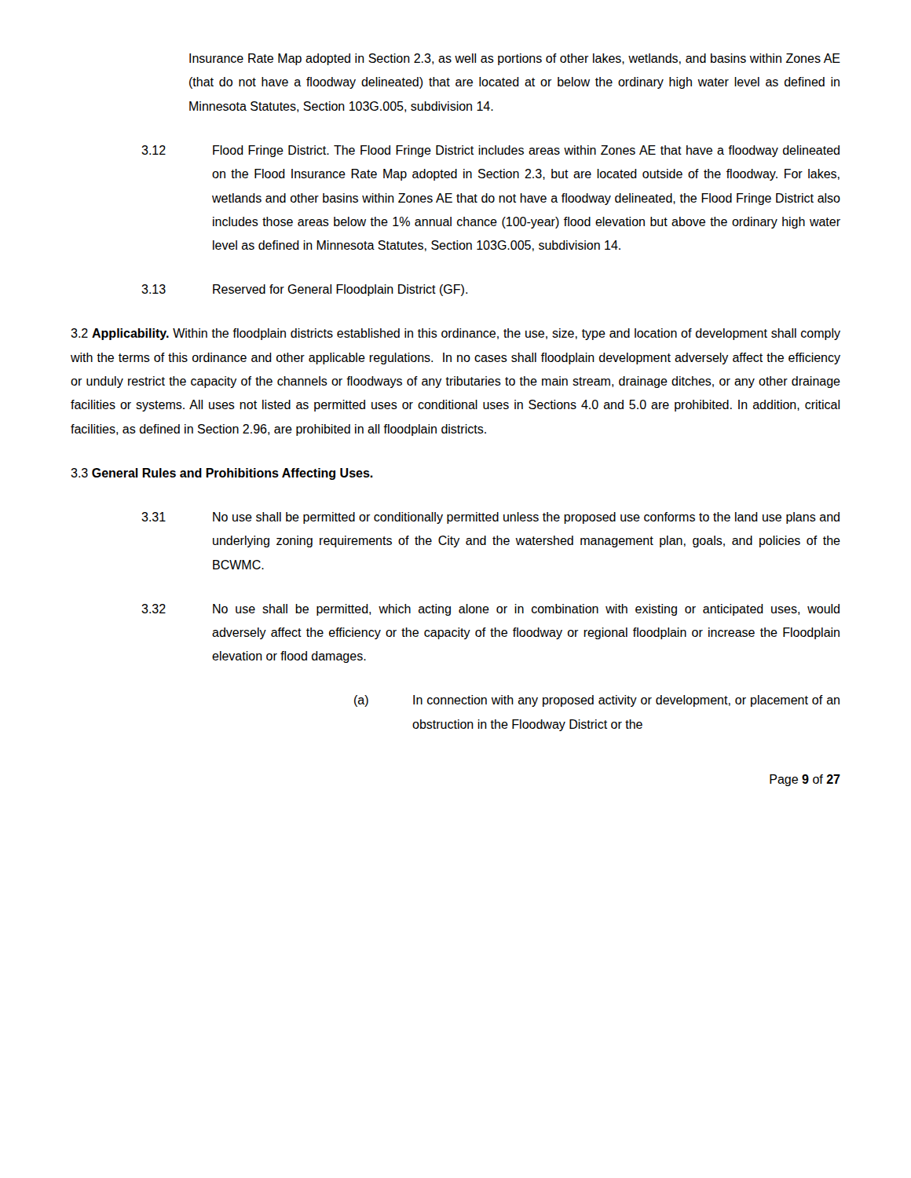Insurance Rate Map adopted in Section 2.3, as well as portions of other lakes, wetlands, and basins within Zones AE (that do not have a floodway delineated) that are located at or below the ordinary high water level as defined in Minnesota Statutes, Section 103G.005, subdivision 14.
3.12
Flood Fringe District. The Flood Fringe District includes areas within Zones AE that have a floodway delineated on the Flood Insurance Rate Map adopted in Section 2.3, but are located outside of the floodway. For lakes, wetlands and other basins within Zones AE that do not have a floodway delineated, the Flood Fringe District also includes those areas below the 1% annual chance (100-year) flood elevation but above the ordinary high water level as defined in Minnesota Statutes, Section 103G.005, subdivision 14.
3.13
Reserved for General Floodplain District (GF).
3.2 Applicability. Within the floodplain districts established in this ordinance, the use, size, type and location of development shall comply with the terms of this ordinance and other applicable regulations. In no cases shall floodplain development adversely affect the efficiency or unduly restrict the capacity of the channels or floodways of any tributaries to the main stream, drainage ditches, or any other drainage facilities or systems. All uses not listed as permitted uses or conditional uses in Sections 4.0 and 5.0 are prohibited. In addition, critical facilities, as defined in Section 2.96, are prohibited in all floodplain districts.
3.3 General Rules and Prohibitions Affecting Uses.
3.31
No use shall be permitted or conditionally permitted unless the proposed use conforms to the land use plans and underlying zoning requirements of the City and the watershed management plan, goals, and policies of the BCWMC.
3.32
No use shall be permitted, which acting alone or in combination with existing or anticipated uses, would adversely affect the efficiency or the capacity of the floodway or regional floodplain or increase the Floodplain elevation or flood damages.
(a)
In connection with any proposed activity or development, or placement of an obstruction in the Floodway District or the
Page 9 of 27